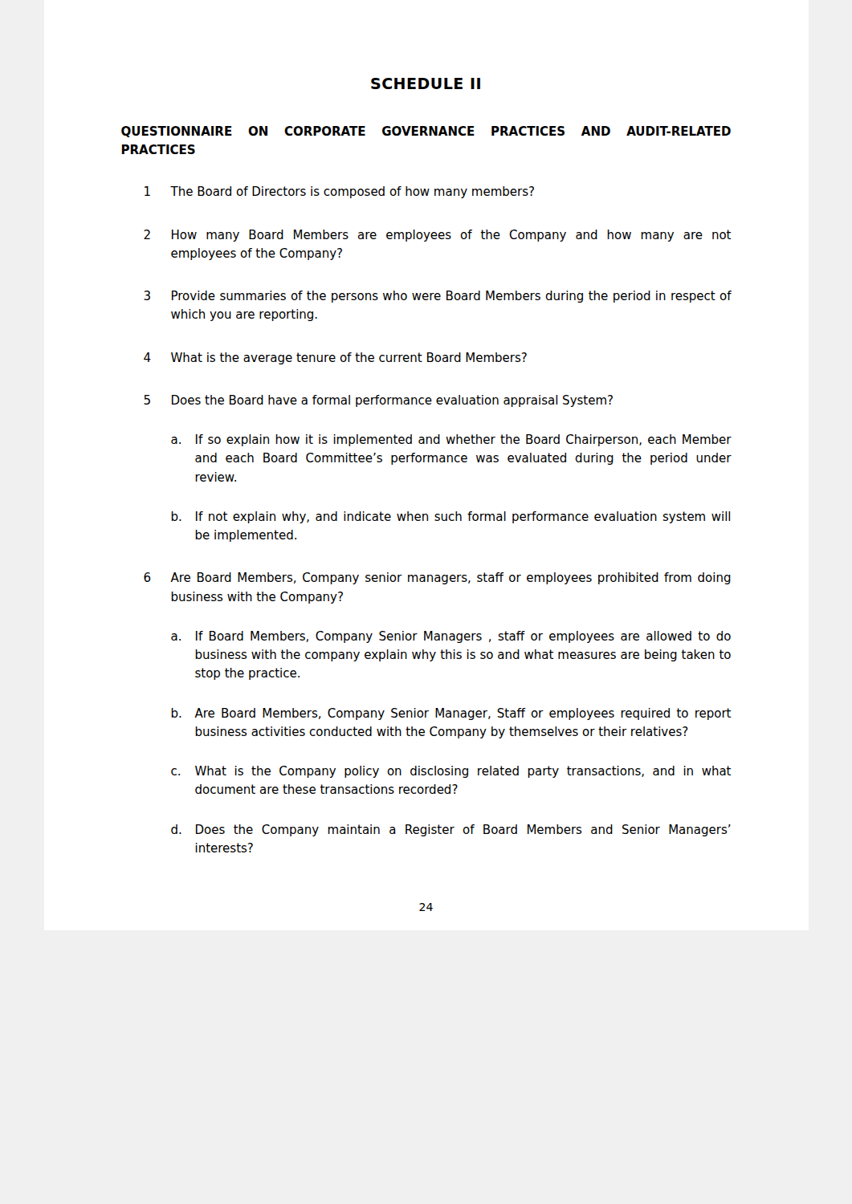SCHEDULE II
Questionnaire on Corporate Governance Practices and Audit-Related Practices
1 The Board of Directors is composed of how many members?
2 How many Board Members are employees of the Company and how many are not employees of the Company?
3 Provide summaries of the persons who were Board Members during the period in respect of which you are reporting.
4 What is the average tenure of the current Board Members?
5 Does the Board have a formal performance evaluation appraisal System?
a. If so explain how it is implemented and whether the Board Chairperson, each Member and each Board Committee’s performance was evaluated during the period under review.
b. If not explain why, and indicate when such formal performance evaluation system will be implemented.
6 Are Board Members, Company senior managers, staff or employees prohibited from doing business with the Company?
a. If Board Members, Company Senior Managers , staff or employees are allowed to do business with the company explain why this is so and what measures are being taken to stop the practice.
b. Are Board Members, Company Senior Manager, Staff or employees required to report business activities conducted with the Company by themselves or their relatives?
c. What is the Company policy on disclosing related party transactions, and in what document are these transactions recorded?
d. Does the Company maintain a Register of Board Members and Senior Managers’ interests?
24